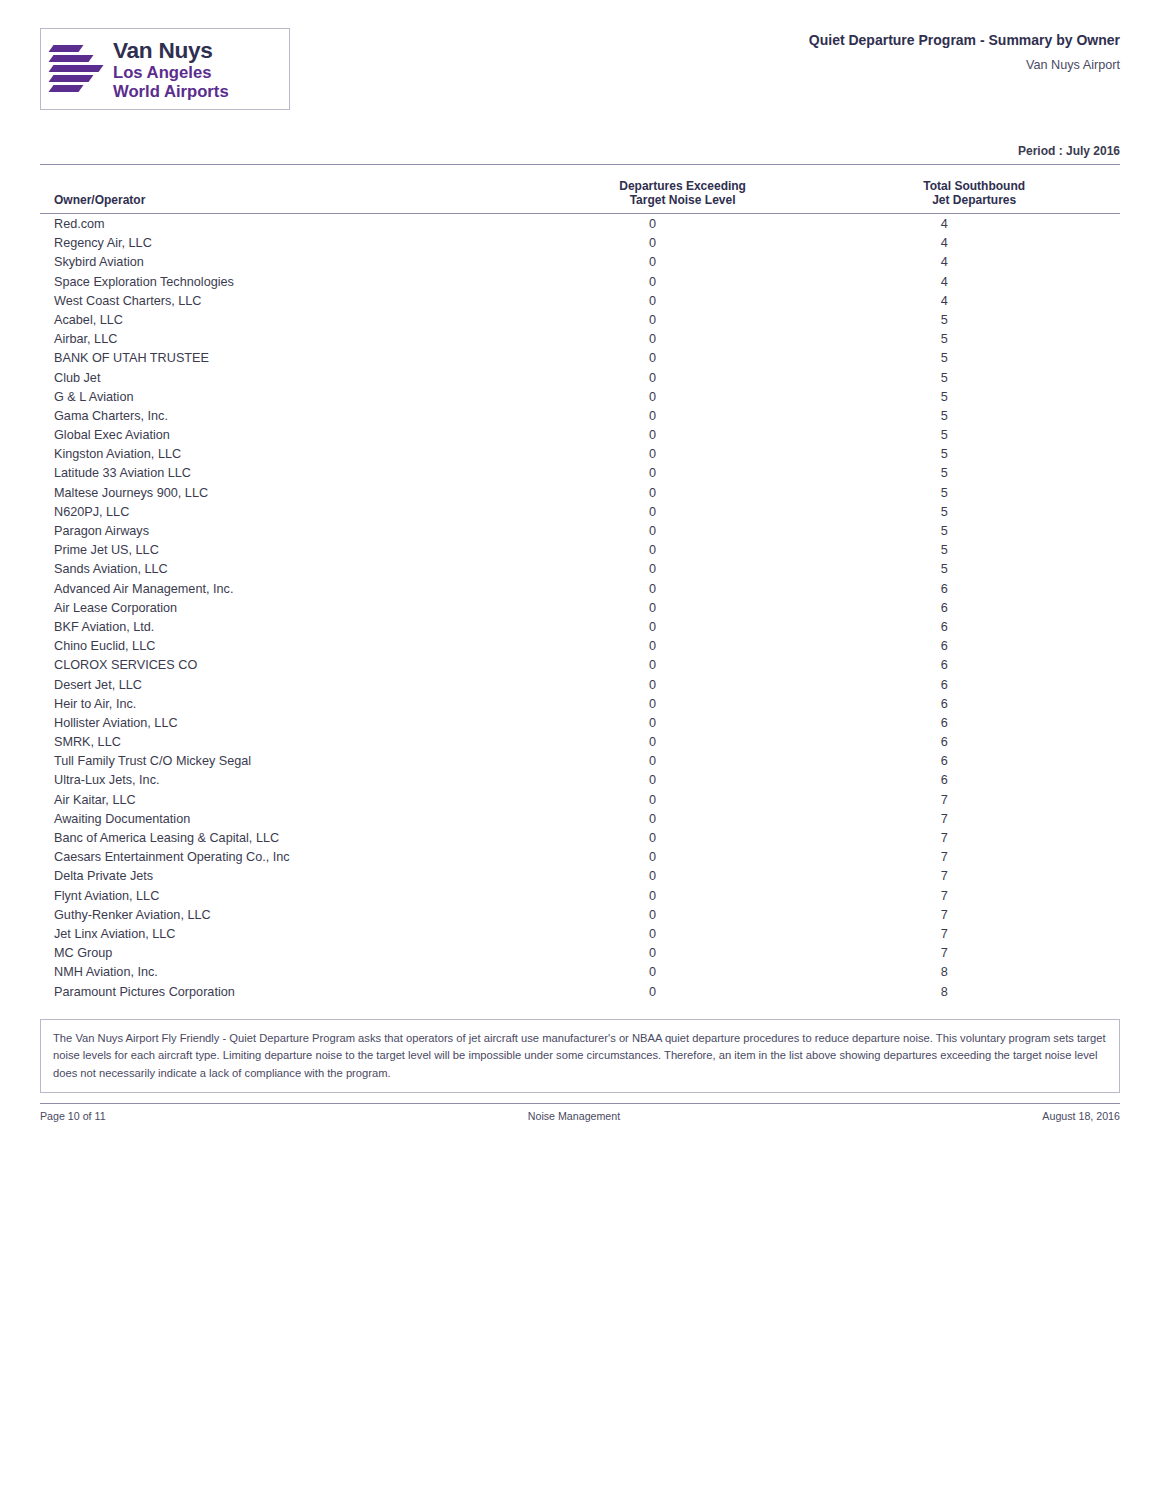Van Nuys
Los Angeles
World Airports
Quiet Departure Program - Summary by Owner
Van Nuys Airport
Period : July 2016
| Owner/Operator | Departures Exceeding Target Noise Level | Total Southbound Jet Departures |
| --- | --- | --- |
| Red.com | 0 | 4 |
| Regency Air, LLC | 0 | 4 |
| Skybird Aviation | 0 | 4 |
| Space Exploration Technologies | 0 | 4 |
| West Coast Charters, LLC | 0 | 4 |
| Acabel, LLC | 0 | 5 |
| Airbar, LLC | 0 | 5 |
| BANK OF UTAH TRUSTEE | 0 | 5 |
| Club Jet | 0 | 5 |
| G & L Aviation | 0 | 5 |
| Gama Charters, Inc. | 0 | 5 |
| Global Exec Aviation | 0 | 5 |
| Kingston Aviation, LLC | 0 | 5 |
| Latitude 33 Aviation LLC | 0 | 5 |
| Maltese Journeys 900, LLC | 0 | 5 |
| N620PJ, LLC | 0 | 5 |
| Paragon Airways | 0 | 5 |
| Prime Jet US, LLC | 0 | 5 |
| Sands Aviation, LLC | 0 | 5 |
| Advanced Air Management, Inc. | 0 | 6 |
| Air Lease Corporation | 0 | 6 |
| BKF Aviation, Ltd. | 0 | 6 |
| Chino Euclid, LLC | 0 | 6 |
| CLOROX SERVICES CO | 0 | 6 |
| Desert Jet, LLC | 0 | 6 |
| Heir to Air, Inc. | 0 | 6 |
| Hollister Aviation, LLC | 0 | 6 |
| SMRK, LLC | 0 | 6 |
| Tull Family Trust C/O Mickey Segal | 0 | 6 |
| Ultra-Lux Jets, Inc. | 0 | 6 |
| Air Kaitar, LLC | 0 | 7 |
| Awaiting Documentation | 0 | 7 |
| Banc of America Leasing & Capital, LLC | 0 | 7 |
| Caesars Entertainment Operating Co., Inc | 0 | 7 |
| Delta Private Jets | 0 | 7 |
| Flynt Aviation, LLC | 0 | 7 |
| Guthy-Renker Aviation, LLC | 0 | 7 |
| Jet Linx Aviation, LLC | 0 | 7 |
| MC Group | 0 | 7 |
| NMH Aviation, Inc. | 0 | 8 |
| Paramount Pictures Corporation | 0 | 8 |
The Van Nuys Airport Fly Friendly - Quiet Departure Program asks that operators of jet aircraft use manufacturer's or NBAA quiet departure procedures to reduce departure noise. This voluntary program sets target noise levels for each aircraft type. Limiting departure noise to the target level will be impossible under some circumstances. Therefore, an item in the list above showing departures exceeding the target noise level does not necessarily indicate a lack of compliance with the program.
Page 10 of 11
Noise Management
August 18, 2016